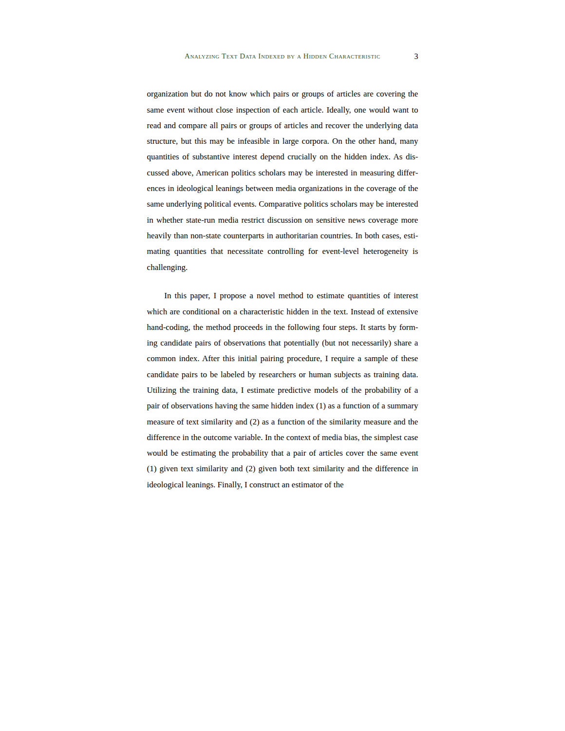Analyzing Text Data Indexed by a Hidden Characteristic 3
organization but do not know which pairs or groups of articles are covering the same event without close inspection of each article. Ideally, one would want to read and compare all pairs or groups of articles and recover the underlying data structure, but this may be infeasible in large corpora. On the other hand, many quantities of substantive interest depend crucially on the hidden index. As discussed above, American politics scholars may be interested in measuring differences in ideological leanings between media organizations in the coverage of the same underlying political events. Comparative politics scholars may be interested in whether state-run media restrict discussion on sensitive news coverage more heavily than non-state counterparts in authoritarian countries. In both cases, estimating quantities that necessitate controlling for event-level heterogeneity is challenging.
In this paper, I propose a novel method to estimate quantities of interest which are conditional on a characteristic hidden in the text. Instead of extensive hand-coding, the method proceeds in the following four steps. It starts by forming candidate pairs of observations that potentially (but not necessarily) share a common index. After this initial pairing procedure, I require a sample of these candidate pairs to be labeled by researchers or human subjects as training data. Utilizing the training data, I estimate predictive models of the probability of a pair of observations having the same hidden index (1) as a function of a summary measure of text similarity and (2) as a function of the similarity measure and the difference in the outcome variable. In the context of media bias, the simplest case would be estimating the probability that a pair of articles cover the same event (1) given text similarity and (2) given both text similarity and the difference in ideological leanings. Finally, I construct an estimator of the